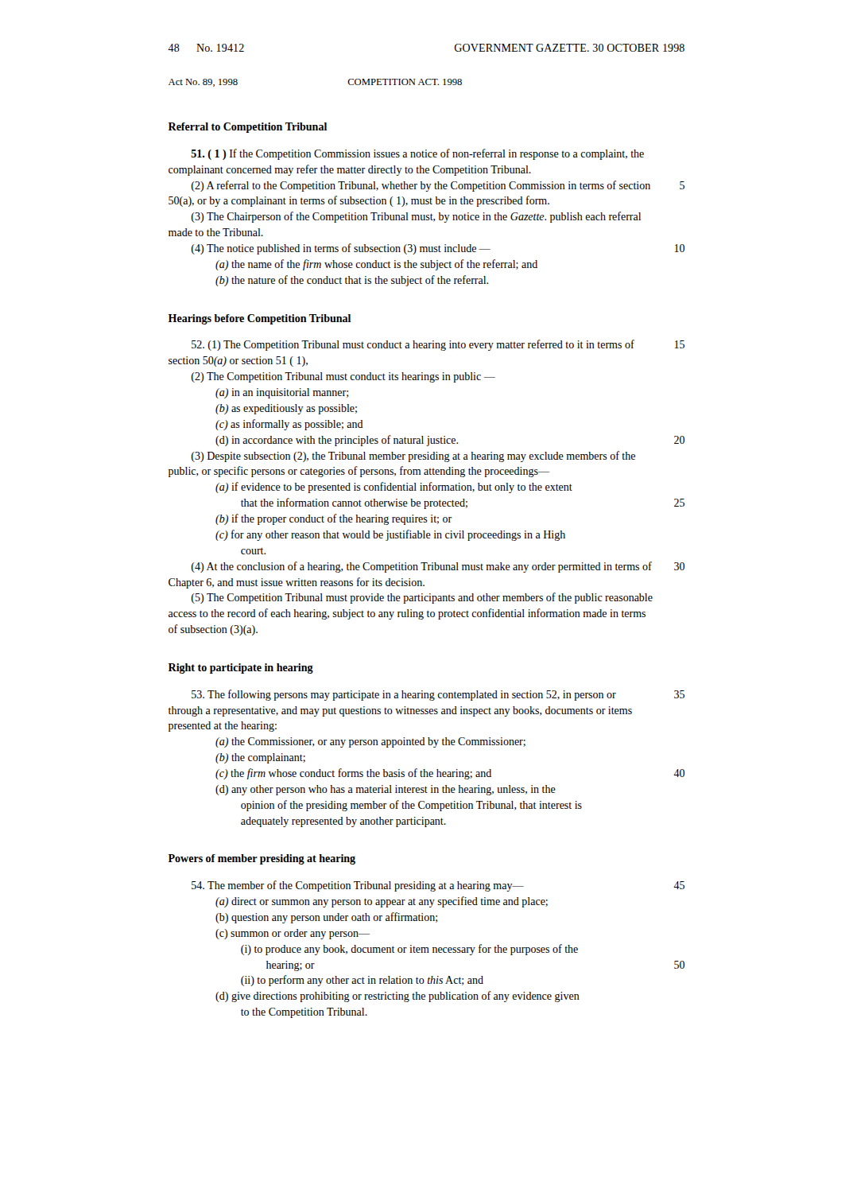48 No. 19412 GOVERNMENT GAZETTE. 30 OCTOBER 1998
Act No. 89, 1998
COMPETITION ACT. 1998
Referral to Competition Tribunal
51. ( 1 ) If the Competition Commission issues a notice of non-referral in response to a complaint, the complainant concerned may refer the matter directly to the Competition Tribunal.
(2) A referral to the Competition Tribunal, whether by the Competition Commission in terms of section 50(a), or by a complainant in terms of subsection ( 1), must be in the prescribed form.
5
(3) The Chairperson of the Competition Tribunal must, by notice in the Gazette. publish each referral made to the Tribunal.
(4) The notice published in terms of subsection (3) must include —
10
(a) the name of the firm whose conduct is the subject of the referral; and
(b) the nature of the conduct that is the subject of the referral.
Hearings before Competition Tribunal
52. (1) The Competition Tribunal must conduct a hearing into every matter referred to it in terms of section 50(a) or section 51 ( 1),
15
(2) The Competition Tribunal must conduct its hearings in public —
(a) in an inquisitorial manner;
(b) as expeditiously as possible;
(c) as informally as possible; and
(d) in accordance with the principles of natural justice.
20
(3) Despite subsection (2), the Tribunal member presiding at a hearing may exclude members of the public, or specific persons or categories of persons, from attending the proceedings—
(a) if evidence to be presented is confidential information, but only to the extent
that the information cannot otherwise be protected;
25
(b) if the proper conduct of the hearing requires it; or
(c) for any other reason that would be justifiable in civil proceedings in a High
court.
(4) At the conclusion of a hearing, the Competition Tribunal must make any order permitted in terms of Chapter 6, and must issue written reasons for its decision.
30
(5) The Competition Tribunal must provide the participants and other members of the public reasonable access to the record of each hearing, subject to any ruling to protect confidential information made in terms of subsection (3)(a).
Right to participate in hearing
53. The following persons may participate in a hearing contemplated in section 52, in person or through a representative, and may put questions to witnesses and inspect any books, documents or items presented at the hearing:
35
(a) the Commissioner, or any person appointed by the Commissioner;
(b) the complainant;
(c) the firm whose conduct forms the basis of the hearing; and
40
(d) any other person who has a material interest in the hearing, unless, in the
opinion of the presiding member of the Competition Tribunal, that interest is
adequately represented by another participant.
Powers of member presiding at hearing
54. The member of the Competition Tribunal presiding at a hearing may—
45
(a) direct or summon any person to appear at any specified time and place;
(b) question any person under oath or affirmation;
(c) summon or order any person—
(i) to produce any book, document or item necessary for the purposes of the
hearing; or
50
(ii) to perform any other act in relation to this Act; and
(d) give directions prohibiting or restricting the publication of any evidence given
to the Competition Tribunal.